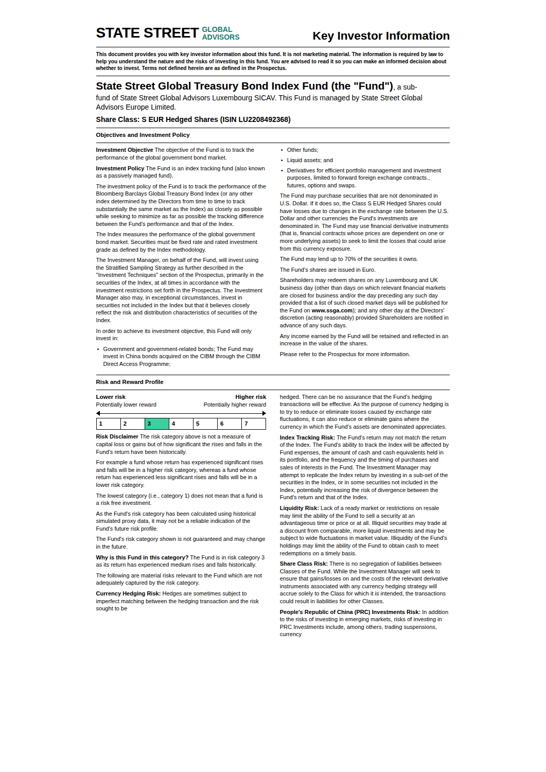STATE STREET
GLOBAL ADVISORS
Key Investor Information
This document provides you with key investor information about this fund. It is not marketing material. The information is required by law to help you understand the nature and the risks of investing in this fund. You are advised to read it so you can make an informed decision about whether to invest. Terms not defined herein are as defined in the Prospectus.
State Street Global Treasury Bond Index Fund (the "Fund"), a sub-
fund of State Street Global Advisors Luxembourg SICAV. This Fund is managed by State Street Global Advisors Europe Limited.
Share Class: S EUR Hedged Shares (ISIN LU2208492368)
Objectives and Investment Policy
Investment Objective The objective of the Fund is to track the performance of the global government bond market.
Investment Policy The Fund is an index tracking fund (also known as a passively managed fund).
The investment policy of the Fund is to track the performance of the Bloomberg Barclays Global Treasury Bond Index (or any other index determined by the Directors from time to time to track substantially the same market as the Index) as closely as possible while seeking to minimize as far as possible the tracking difference between the Fund's performance and that of the Index.
The Index measures the performance of the global government bond market. Securities must be fixed rate and rated investment grade as defined by the Index methodology.
The Investment Manager, on behalf of the Fund, will invest using the Stratified Sampling Strategy as further described in the "Investment Techniques" section of the Prospectus, primarily in the securities of the Index, at all times in accordance with the investment restrictions set forth in the Prospectus. The Investment Manager also may, in exceptional circumstances, invest in securities not included in the Index but that it believes closely reflect the risk and distribution characteristics of securities of the Index.
In order to achieve its investment objective, this Fund will only invest in:
Government and government-related bonds; The Fund may invest in China bonds acquired on the CIBM through the CIBM Direct Access Programme;
Other funds;
Liquid assets; and
Derivatives for efficient portfolio management and investment purposes, limited to forward foreign exchange contracts., futures, options and swaps.
The Fund may purchase securities that are not denominated in U.S. Dollar. If it does so, the Class S EUR Hedged Shares could have losses due to changes in the exchange rate between the U.S. Dollar and other currencies the Fund's investments are denominated in. The Fund may use financial derivative instruments (that is, financial contracts whose prices are dependent on one or more underlying assets) to seek to limit the losses that could arise from this currency exposure.
The Fund may lend up to 70% of the securities it owns.
The Fund's shares are issued in Euro.
Shareholders may redeem shares on any Luxembourg and UK business day (other than days on which relevant financial markets are closed for business and/or the day preceding any such day provided that a list of such closed market days will be published for the Fund on www.ssga.com); and any other day at the Directors' discretion (acting reasonably) provided Shareholders are notified in advance of any such days.
Any income earned by the Fund will be retained and reflected in an increase in the value of the shares.
Please refer to the Prospectus for more information.
Risk and Reward Profile
Lower risk Higher risk
Potentially lower reward Potentially higher reward
| 1 | 2 | 3 | 4 | 5 | 6 | 7 |
Risk Disclaimer The risk category above is not a measure of capital loss or gains but of how significant the rises and falls in the Fund's return have been historically.
For example a fund whose return has experienced significant rises and falls will be in a higher risk category, whereas a fund whose return has experienced less significant rises and falls will be in a lower risk category.
The lowest category (i.e., category 1) does not mean that a fund is a risk free investment.
As the Fund's risk category has been calculated using historical simulated proxy data, it may not be a reliable indication of the Fund's future risk profile.
The Fund's risk category shown is not guaranteed and may change in the future.
Why is this Fund in this category? The Fund is in risk category 3 as its return has experienced medium rises and falls historically.
The following are material risks relevant to the Fund which are not adequately captured by the risk category.
Currency Hedging Risk: Hedges are sometimes subject to imperfect matching between the hedging transaction and the risk sought to be
hedged. There can be no assurance that the Fund's hedging transactions will be effective. As the purpose of currency hedging is to try to reduce or eliminate losses caused by exchange rate fluctuations, it can also reduce or eliminate gains where the currency in which the Fund's assets are denominated appreciates.
Index Tracking Risk: The Fund's return may not match the return of the Index. The Fund's ability to track the Index will be affected by Fund expenses, the amount of cash and cash equivalents held in its portfolio, and the frequency and the timing of purchases and sales of interests in the Fund. The Investment Manager may attempt to replicate the Index return by investing in a sub-set of the securities in the Index, or in some securities not included in the Index, potentially increasing the risk of divergence between the Fund's return and that of the Index.
Liquidity Risk: Lack of a ready market or restrictions on resale may limit the ability of the Fund to sell a security at an advantageous time or price or at all. Illiquid securities may trade at a discount from comparable, more liquid investments and may be subject to wide fluctuations in market value. Illiquidity of the Fund's holdings may limit the ability of the Fund to obtain cash to meet redemptions on a timely basis.
Share Class Risk: There is no segregation of liabilities between Classes of the Fund. While the Investment Manager will seek to ensure that gains/losses on and the costs of the relevant derivative instruments associated with any currency hedging strategy will accrue solely to the Class for which it is intended, the transactions could result in liabilities for other Classes.
People's Republic of China (PRC) Investments Risk: In addition to the risks of investing in emerging markets, risks of investing in PRC Investments include, among others, trading suspensions, currency